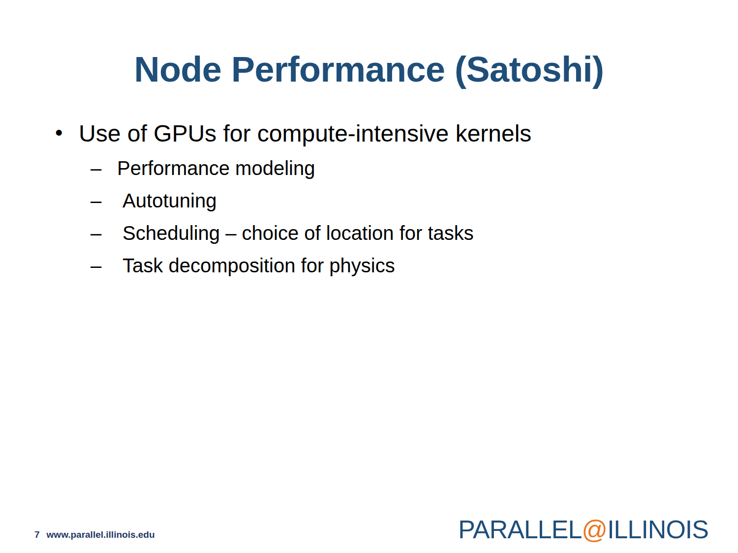Node Performance (Satoshi)
Use of GPUs for compute-intensive kernels
Performance modeling
Autotuning
Scheduling – choice of location for tasks
Task decomposition for physics
7www.parallel.illinois.edu
PARALLEL@ILLINOIS